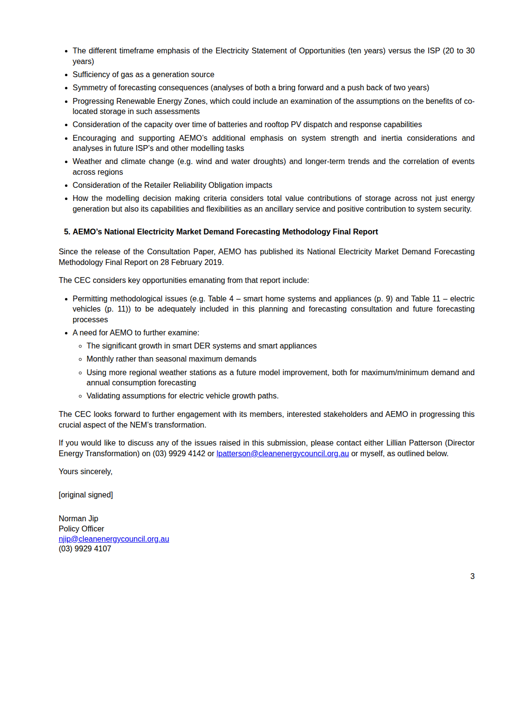The different timeframe emphasis of the Electricity Statement of Opportunities (ten years) versus the ISP (20 to 30 years)
Sufficiency of gas as a generation source
Symmetry of forecasting consequences (analyses of both a bring forward and a push back of two years)
Progressing Renewable Energy Zones, which could include an examination of the assumptions on the benefits of co-located storage in such assessments
Consideration of the capacity over time of batteries and rooftop PV dispatch and response capabilities
Encouraging and supporting AEMO’s additional emphasis on system strength and inertia considerations and analyses in future ISP’s and other modelling tasks
Weather and climate change (e.g. wind and water droughts) and longer-term trends and the correlation of events across regions
Consideration of the Retailer Reliability Obligation impacts
How the modelling decision making criteria considers total value contributions of storage across not just energy generation but also its capabilities and flexibilities as an ancillary service and positive contribution to system security.
AEMO’s National Electricity Market Demand Forecasting Methodology Final Report
Since the release of the Consultation Paper, AEMO has published its National Electricity Market Demand Forecasting Methodology Final Report on 28 February 2019.
The CEC considers key opportunities emanating from that report include:
Permitting methodological issues (e.g. Table 4 – smart home systems and appliances (p. 9) and Table 11 – electric vehicles (p. 11)) to be adequately included in this planning and forecasting consultation and future forecasting processes
A need for AEMO to further examine:
The significant growth in smart DER systems and smart appliances
Monthly rather than seasonal maximum demands
Using more regional weather stations as a future model improvement, both for maximum/minimum demand and annual consumption forecasting
Validating assumptions for electric vehicle growth paths.
The CEC looks forward to further engagement with its members, interested stakeholders and AEMO in progressing this crucial aspect of the NEM’s transformation.
If you would like to discuss any of the issues raised in this submission, please contact either Lillian Patterson (Director Energy Transformation) on (03) 9929 4142 or lpatterson@cleanenergycouncil.org.au or myself, as outlined below.
Yours sincerely,
[original signed]
Norman Jip
Policy Officer
njip@cleanenergycouncil.org.au
(03) 9929 4107
3